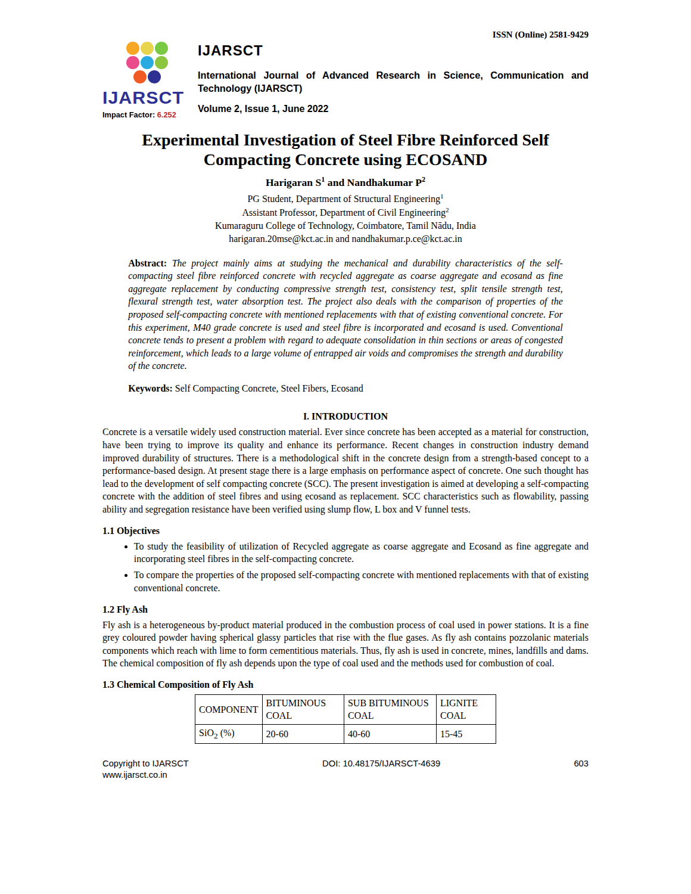ISSN (Online) 2581-9429
IJARSCT
Impact Factor: 6.252
IJARSCT
International Journal of Advanced Research in Science, Communication and Technology (IJARSCT)
Volume 2, Issue 1, June 2022
Experimental Investigation of Steel Fibre Reinforced Self Compacting Concrete using ECOSAND
Harigaran S1 and Nandhakumar P2
PG Student, Department of Structural Engineering1
Assistant Professor, Department of Civil Engineering2
Kumaraguru College of Technology, Coimbatore, Tamil Nādu, India
harigaran.20mse@kct.ac.in and nandhakumar.p.ce@kct.ac.in
Abstract: The project mainly aims at studying the mechanical and durability characteristics of the self-compacting steel fibre reinforced concrete with recycled aggregate as coarse aggregate and ecosand as fine aggregate replacement by conducting compressive strength test, consistency test, split tensile strength test, flexural strength test, water absorption test. The project also deals with the comparison of properties of the proposed self-compacting concrete with mentioned replacements with that of existing conventional concrete. For this experiment, M40 grade concrete is used and steel fibre is incorporated and ecosand is used. Conventional concrete tends to present a problem with regard to adequate consolidation in thin sections or areas of congested reinforcement, which leads to a large volume of entrapped air voids and compromises the strength and durability of the concrete.
Keywords: Self Compacting Concrete, Steel Fibers, Ecosand
I. INTRODUCTION
Concrete is a versatile widely used construction material. Ever since concrete has been accepted as a material for construction, have been trying to improve its quality and enhance its performance. Recent changes in construction industry demand improved durability of structures. There is a methodological shift in the concrete design from a strength-based concept to a performance-based design. At present stage there is a large emphasis on performance aspect of concrete. One such thought has lead to the development of self compacting concrete (SCC). The present investigation is aimed at developing a self-compacting concrete with the addition of steel fibres and using ecosand as replacement. SCC characteristics such as flowability, passing ability and segregation resistance have been verified using slump flow, L box and V funnel tests.
1.1 Objectives
To study the feasibility of utilization of Recycled aggregate as coarse aggregate and Ecosand as fine aggregate and incorporating steel fibres in the self-compacting concrete.
To compare the properties of the proposed self-compacting concrete with mentioned replacements with that of existing conventional concrete.
1.2 Fly Ash
Fly ash is a heterogeneous by-product material produced in the combustion process of coal used in power stations. It is a fine grey coloured powder having spherical glassy particles that rise with the flue gases. As fly ash contains pozzolanic materials components which reach with lime to form cementitious materials. Thus, fly ash is used in concrete, mines, landfills and dams. The chemical composition of fly ash depends upon the type of coal used and the methods used for combustion of coal.
1.3 Chemical Composition of Fly Ash
| COMPONENT | BITUMINOUS COAL | SUB BITUMINOUS COAL | LIGNITE COAL |
| --- | --- | --- | --- |
| SiO 2 (%) | 20-60 | 40-60 | 15-45 |
Copyright to IJARSCT
www.ijarsct.co.in
DOI: 10.48175/IJARSCT-4639
603